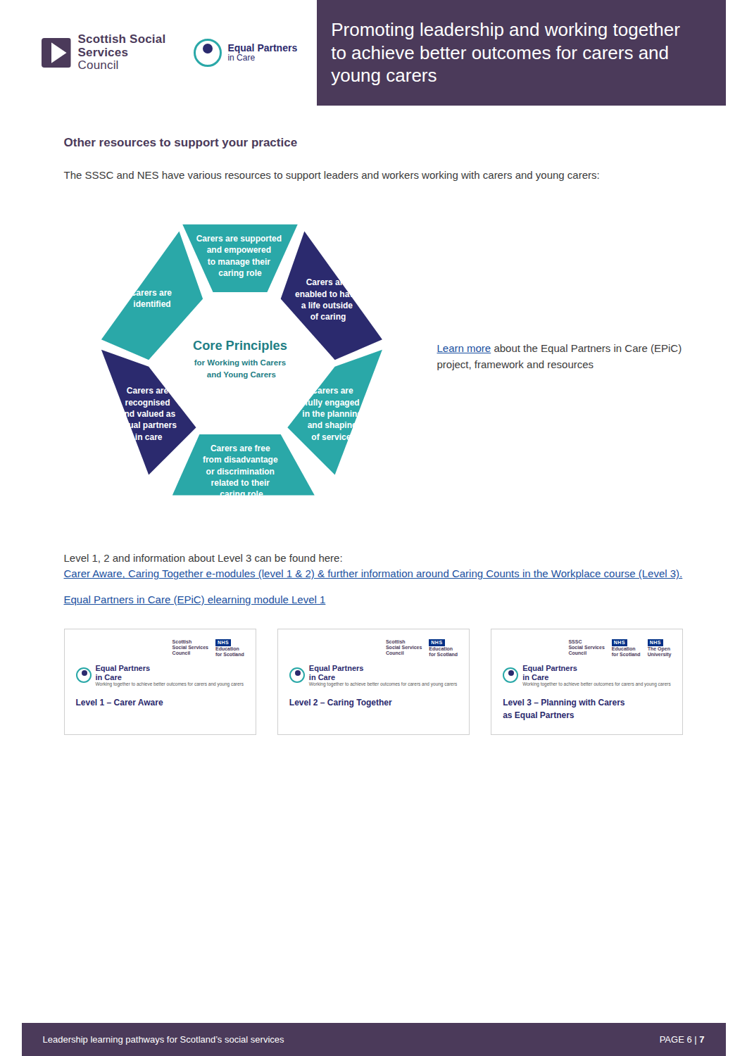Scottish Social Services Council
Equal Partners in Care
Promoting leadership and working together to achieve better outcomes for carers and young carers
Other resources to support your practice
The SSSC and NES have various resources to support leaders and workers working with carers and young carers:
Carers are supported and empowered to manage their caring role Carers are enabled to have a life outside of caring Carers are fully engaged in the planning and shaping of services Carers are free from disadvantage or discrimination related to their caring role Carers are recognised and valued as equal partners in care Carers are identified Core Principles for Working with Carers and Young Carers
Learn more about the Equal Partners in Care (EPiC) project, framework and resources
Level 1, 2 and information about Level 3 can be found here:
Carer Aware, Caring Together e-modules (level 1 & 2) & further information around Caring Counts in the Workplace course (Level 3).
Equal Partners in Care (EPiC) elearning module Level 1
Scottish
Social Services
Council
NHS
Education
for Scotland
Equal Partners
in Care Working together to achieve better outcomes for carers and young carers
Level 1 – Carer Aware
Scottish
Social Services
Council
NHS
Education
for Scotland
Equal Partners
in Care Working together to achieve better outcomes for carers and young carers
Level 2 – Caring Together
SSSC
Social Services
Council
NHS
Education
for Scotland
NHS
The Open
University
Equal Partners
in Care Working together to achieve better outcomes for carers and young carers
Level 3 – Planning with Carers
as Equal Partners
Leadership learning pathways for Scotland’s social services
PAGE 6 | 7